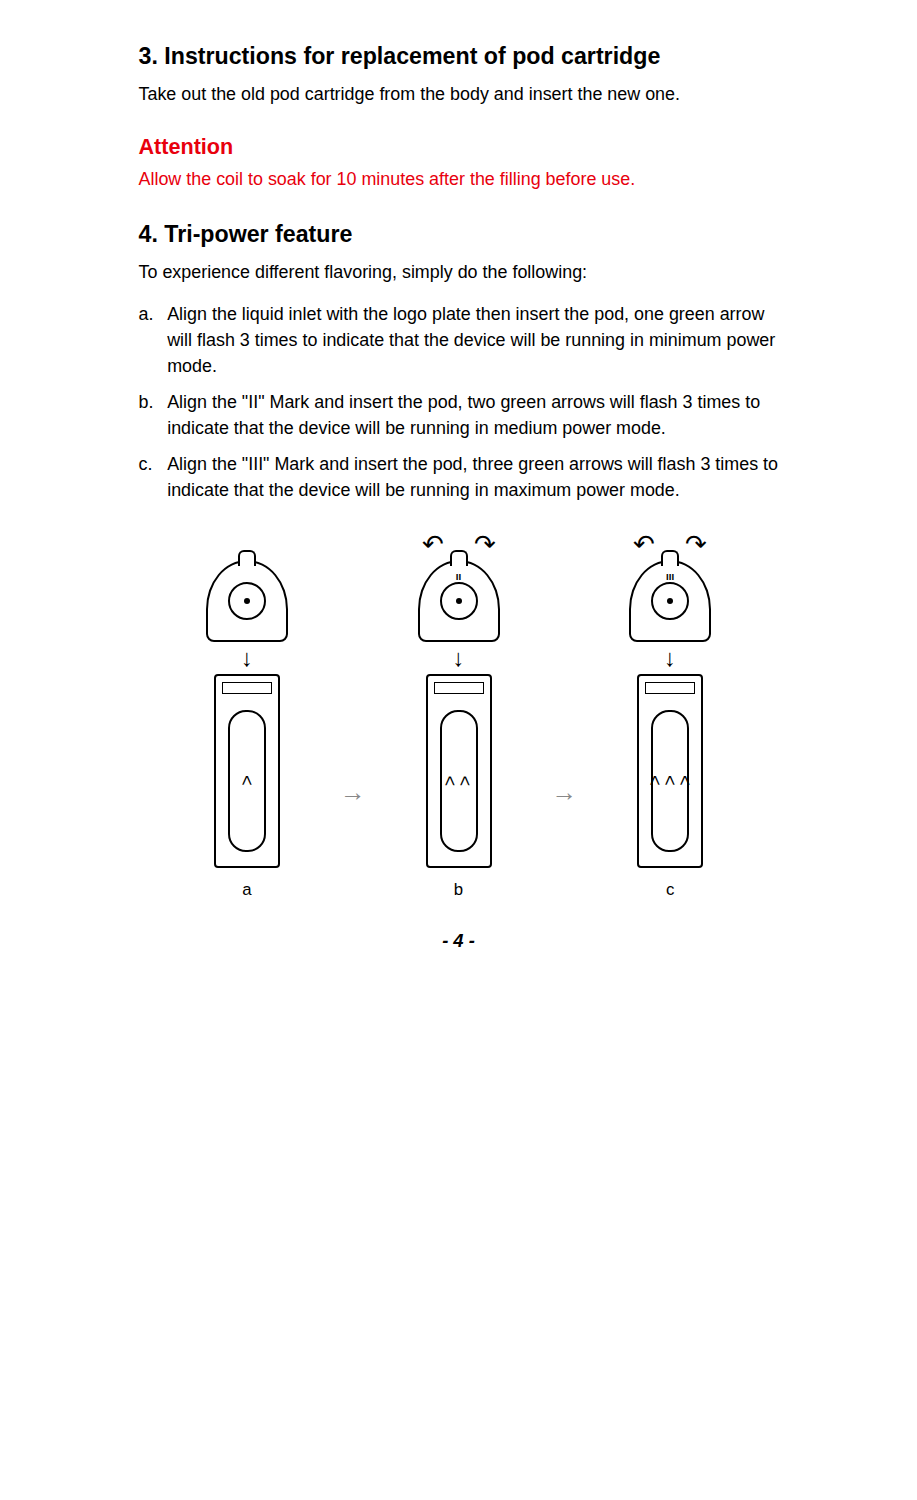3. Instructions for replacement of pod cartridge
Take out the old pod cartridge from the body and insert the new one.
Attention
Allow the coil to soak for 10 minutes after the filling before use.
4. Tri-power feature
To experience different flavoring, simply do the following:
a. Align the liquid inlet with the logo plate then insert the pod, one green arrow will flash 3 times to indicate that the device will be running in minimum power mode.
b. Align the "II" Mark and insert the pod, two green arrows will flash 3 times to indicate that the device will be running in medium power mode.
c. Align the "III" Mark and insert the pod, three green arrows will flash 3 times to indicate that the device will be running in maximum power mode.
↓
>
a
→
↶↷
II
↓
>
>
b
→
↶↷
III
↓
>
>
>
c
- 4 -